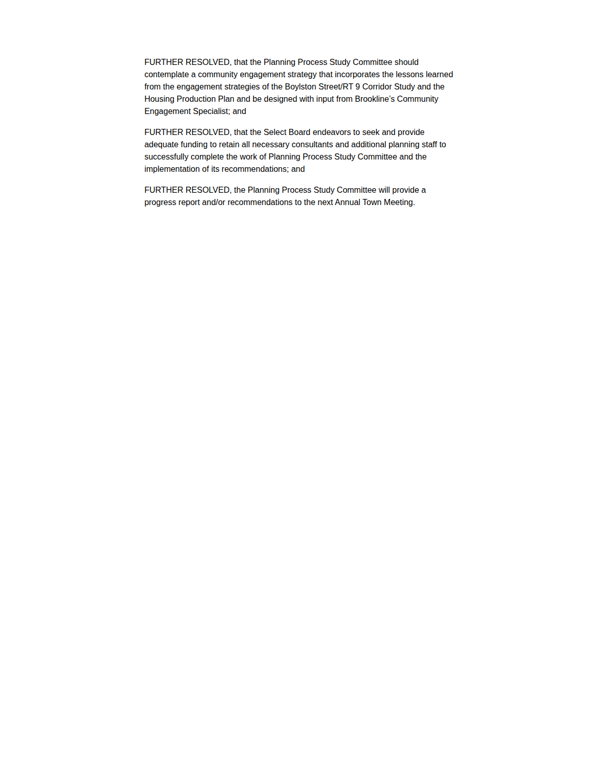FURTHER RESOLVED, that the Planning Process Study Committee should contemplate a community engagement strategy that incorporates the lessons learned from the engagement strategies of the Boylston Street/RT 9 Corridor Study and the Housing Production Plan and be designed with input from Brookline’s Community Engagement Specialist; and
FURTHER RESOLVED, that the Select Board endeavors to seek and provide adequate funding to retain all necessary consultants and additional planning staff to successfully complete the work of Planning Process Study Committee and the implementation of its recommendations; and
FURTHER RESOLVED, the Planning Process Study Committee will provide a progress report and/or recommendations to the next Annual Town Meeting.